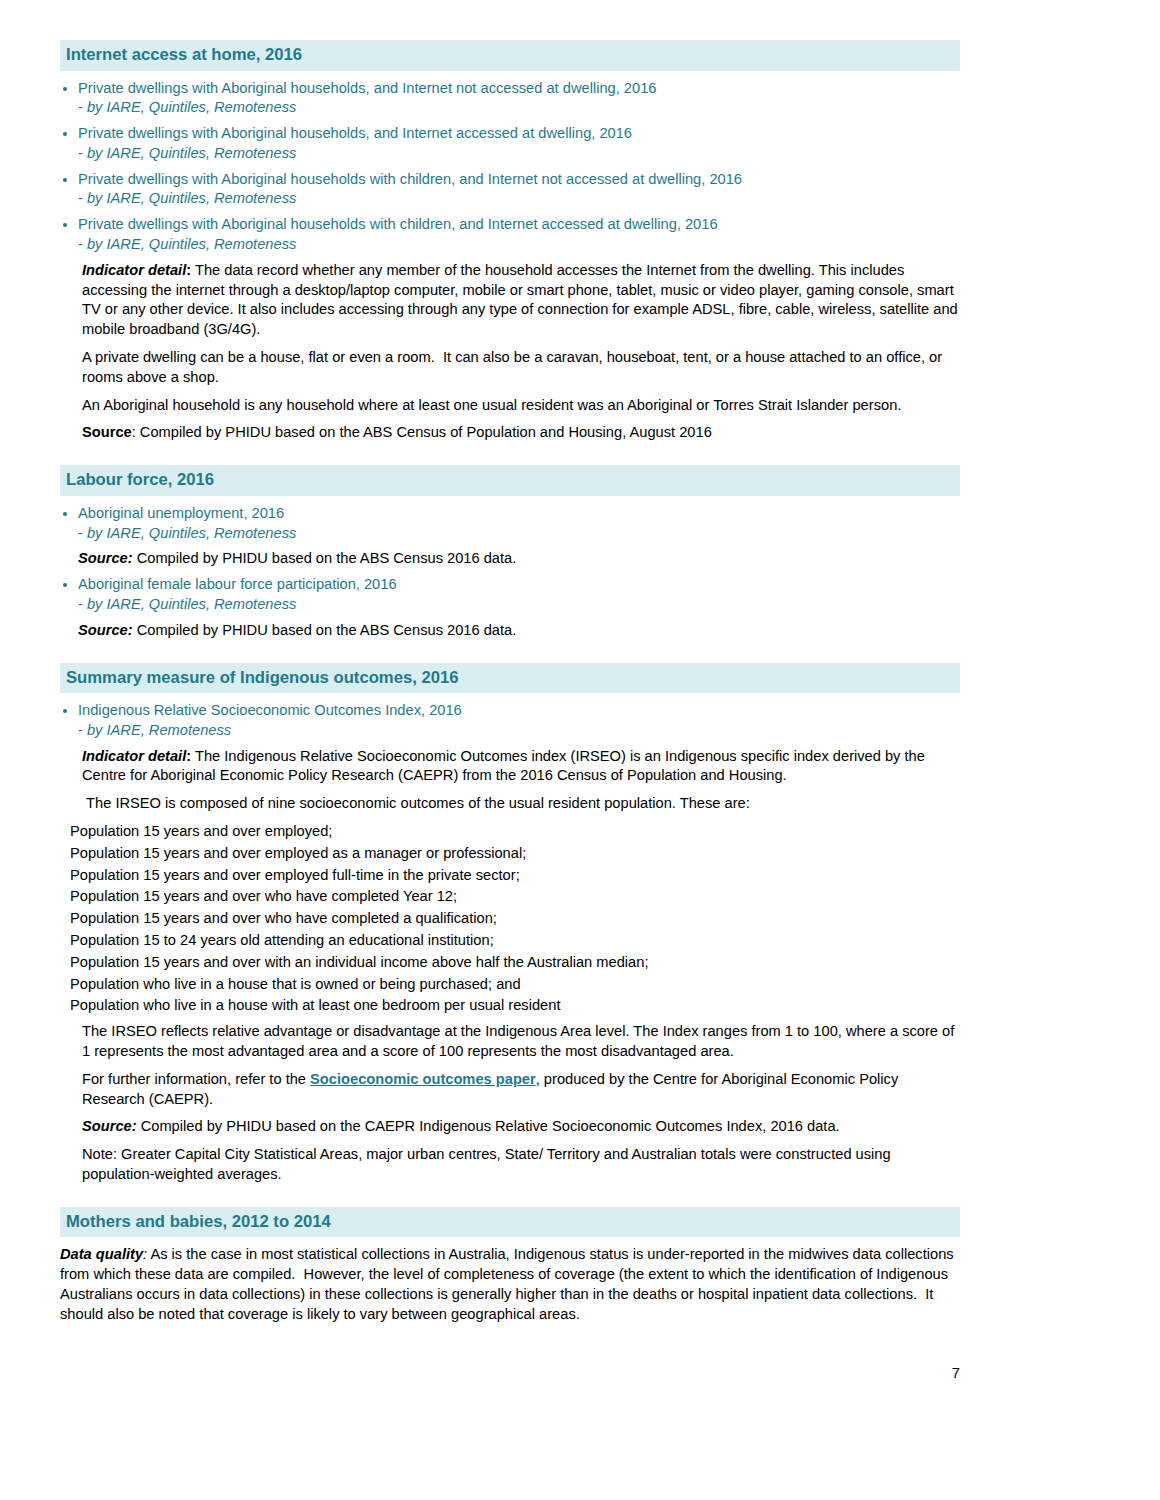Internet access at home, 2016
Private dwellings with Aboriginal households, and Internet not accessed at dwelling, 2016
by IARE, Quintiles, Remoteness
Private dwellings with Aboriginal households, and Internet accessed at dwelling, 2016
by IARE, Quintiles, Remoteness
Private dwellings with Aboriginal households with children, and Internet not accessed at dwelling, 2016
by IARE, Quintiles, Remoteness
Private dwellings with Aboriginal households with children, and Internet accessed at dwelling, 2016
by IARE, Quintiles, Remoteness
Indicator detail: The data record whether any member of the household accesses the Internet from the dwelling. This includes accessing the internet through a desktop/laptop computer, mobile or smart phone, tablet, music or video player, gaming console, smart TV or any other device. It also includes accessing through any type of connection for example ADSL, fibre, cable, wireless, satellite and mobile broadband (3G/4G).
A private dwelling can be a house, flat or even a room. It can also be a caravan, houseboat, tent, or a house attached to an office, or rooms above a shop.
An Aboriginal household is any household where at least one usual resident was an Aboriginal or Torres Strait Islander person.
Source: Compiled by PHIDU based on the ABS Census of Population and Housing, August 2016
Labour force, 2016
Aboriginal unemployment, 2016
by IARE, Quintiles, Remoteness
Source: Compiled by PHIDU based on the ABS Census 2016 data.
Aboriginal female labour force participation, 2016
by IARE, Quintiles, Remoteness
Source: Compiled by PHIDU based on the ABS Census 2016 data.
Summary measure of Indigenous outcomes, 2016
Indigenous Relative Socioeconomic Outcomes Index, 2016
by IARE, Remoteness
Indicator detail: The Indigenous Relative Socioeconomic Outcomes index (IRSEO) is an Indigenous specific index derived by the Centre for Aboriginal Economic Policy Research (CAEPR) from the 2016 Census of Population and Housing.
The IRSEO is composed of nine socioeconomic outcomes of the usual resident population. These are:
Population 15 years and over employed;
Population 15 years and over employed as a manager or professional;
Population 15 years and over employed full-time in the private sector;
Population 15 years and over who have completed Year 12;
Population 15 years and over who have completed a qualification;
Population 15 to 24 years old attending an educational institution;
Population 15 years and over with an individual income above half the Australian median;
Population who live in a house that is owned or being purchased; and
Population who live in a house with at least one bedroom per usual resident
The IRSEO reflects relative advantage or disadvantage at the Indigenous Area level. The Index ranges from 1 to 100, where a score of 1 represents the most advantaged area and a score of 100 represents the most disadvantaged area.
For further information, refer to the Socioeconomic outcomes paper, produced by the Centre for Aboriginal Economic Policy Research (CAEPR).
Source: Compiled by PHIDU based on the CAEPR Indigenous Relative Socioeconomic Outcomes Index, 2016 data.
Note: Greater Capital City Statistical Areas, major urban centres, State/ Territory and Australian totals were constructed using population-weighted averages.
Mothers and babies, 2012 to 2014
Data quality: As is the case in most statistical collections in Australia, Indigenous status is under-reported in the midwives data collections from which these data are compiled. However, the level of completeness of coverage (the extent to which the identification of Indigenous Australians occurs in data collections) in these collections is generally higher than in the deaths or hospital inpatient data collections. It should also be noted that coverage is likely to vary between geographical areas.
7